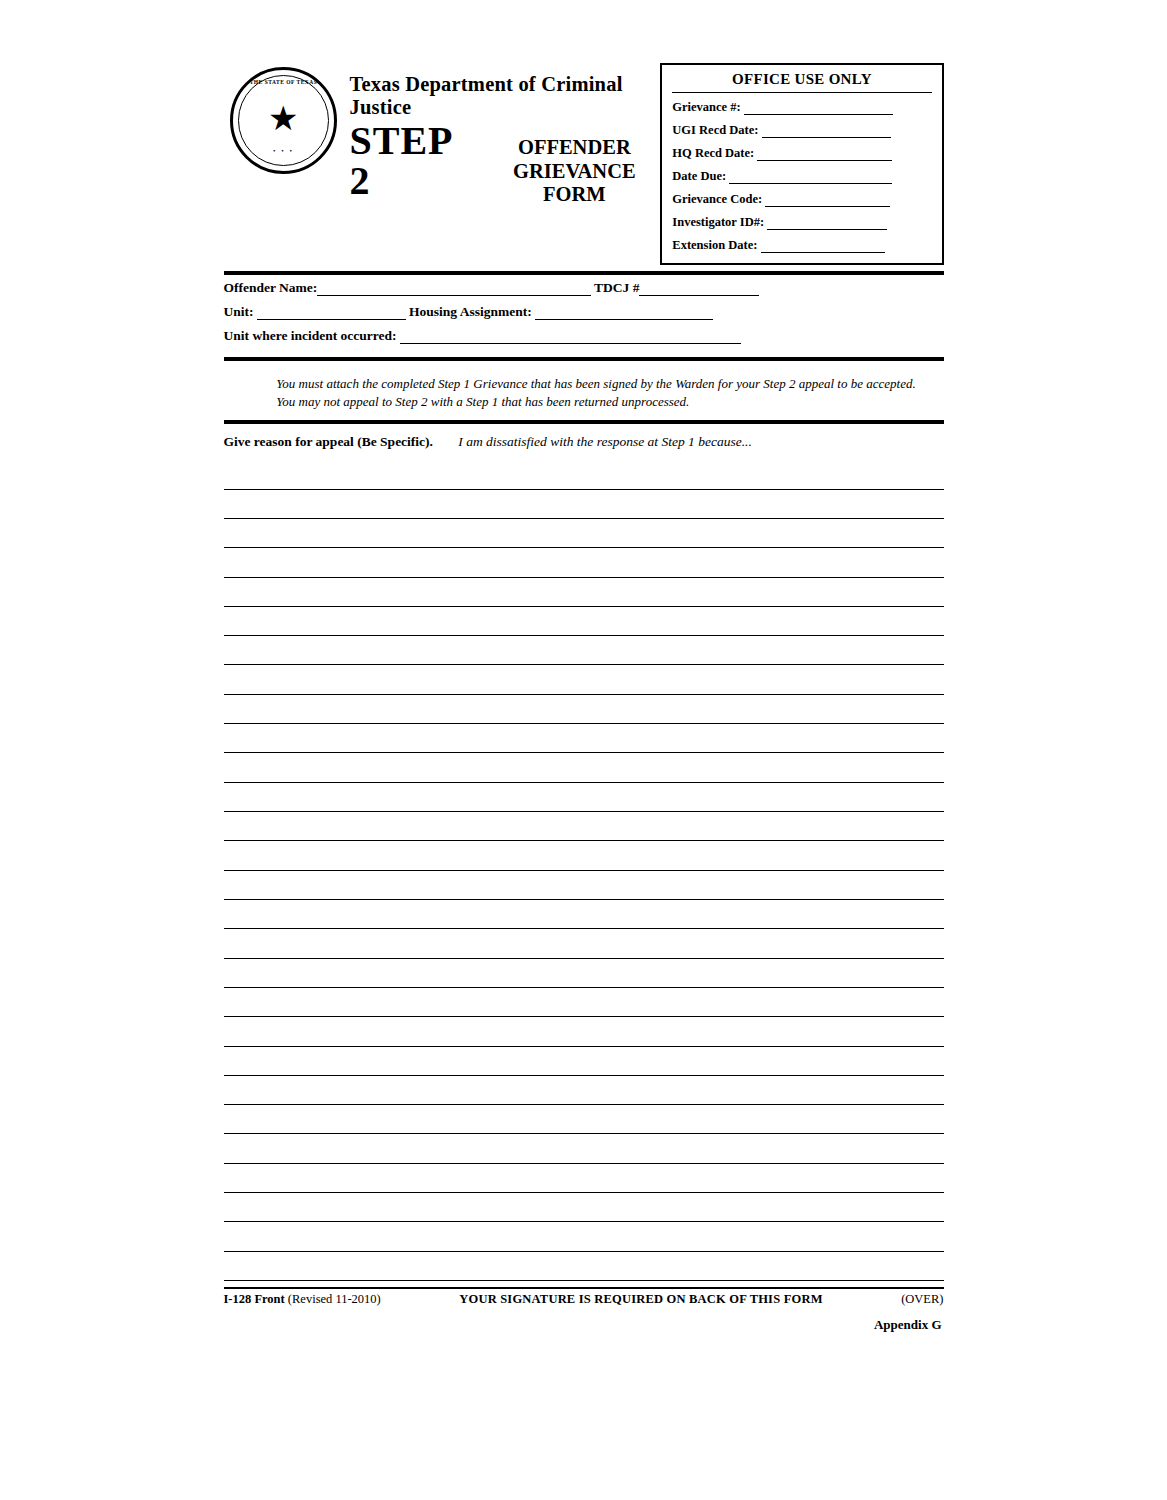THE STATE OF TEXAS
★
• • •
Texas Department of Criminal Justice
STEP 2
OFFENDER
GRIEVANCE FORM
OFFICE USE ONLY
Grievance #:
UGI Recd Date:
HQ Recd Date:
Date Due:
Grievance Code:
Investigator ID#:
Extension Date:
Offender Name: TDCJ #
Unit: Housing Assignment:
Unit where incident occurred:
You must attach the completed Step 1 Grievance that has been signed by the Warden for your Step 2 appeal to be accepted. You may not appeal to Step 2 with a Step 1 that has been returned unprocessed.
Give reason for appeal (Be Specific). I am dissatisfied with the response at Step 1 because...
I-128 Front (Revised 11-2010)
YOUR SIGNATURE IS REQUIRED ON BACK OF THIS FORM
(OVER)
Appendix G